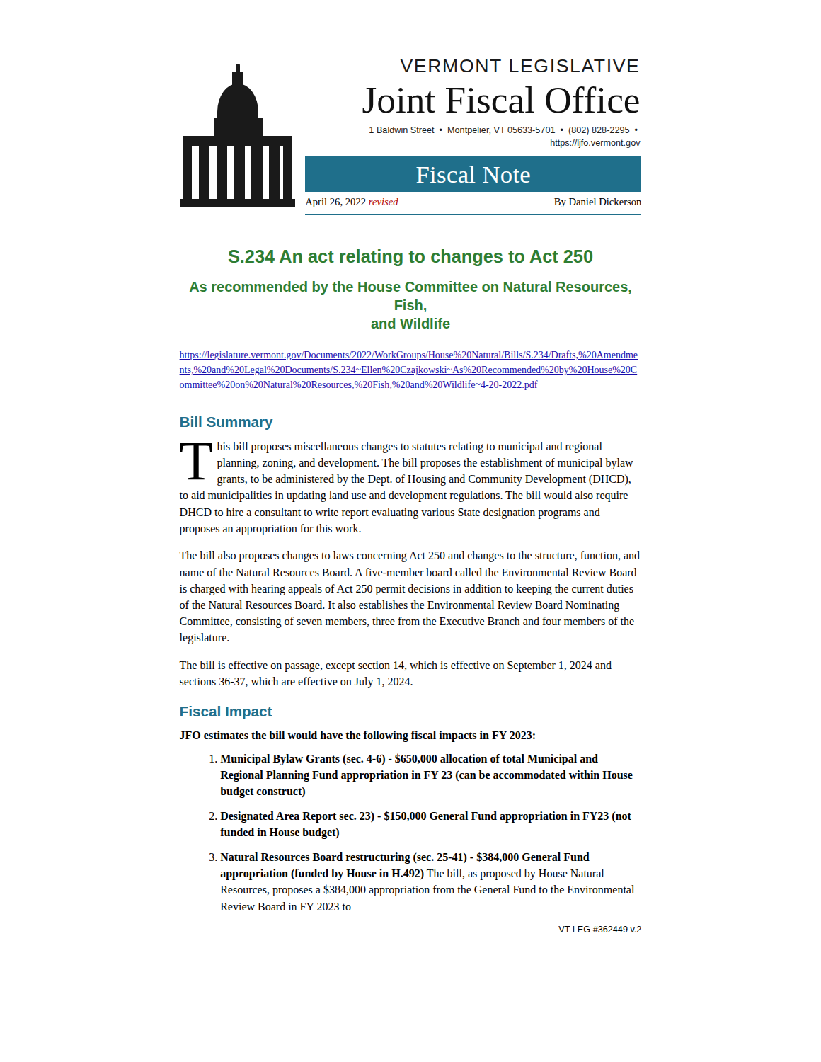VERMONT LEGISLATIVE
Joint Fiscal Office
1 Baldwin Street • Montpelier, VT 05633-5701 • (802) 828-2295 • https://ljfo.vermont.gov
Fiscal Note
April 26, 2022 revised
By Daniel Dickerson
S.234 An act relating to changes to Act 250
As recommended by the House Committee on Natural Resources, Fish,
and Wildlife
https://legislature.vermont.gov/Documents/2022/WorkGroups/House%20Natural/Bills/S.234/Drafts,%20Amendments,%20and%20Legal%20Documents/S.234~Ellen%20Czajkowski~As%20Recommended%20by%20House%20Committee%20on%20Natural%20Resources,%20Fish,%20and%20Wildlife~4-20-2022.pdf
Bill Summary
This bill proposes miscellaneous changes to statutes relating to municipal and regional planning, zoning, and development. The bill proposes the establishment of municipal bylaw grants, to be administered by the Dept. of Housing and Community Development (DHCD), to aid municipalities in updating land use and development regulations. The bill would also require DHCD to hire a consultant to write report evaluating various State designation programs and proposes an appropriation for this work.
The bill also proposes changes to laws concerning Act 250 and changes to the structure, function, and name of the Natural Resources Board. A five-member board called the Environmental Review Board is charged with hearing appeals of Act 250 permit decisions in addition to keeping the current duties of the Natural Resources Board. It also establishes the Environmental Review Board Nominating Committee, consisting of seven members, three from the Executive Branch and four members of the legislature.
The bill is effective on passage, except section 14, which is effective on September 1, 2024 and sections 36-37, which are effective on July 1, 2024.
Fiscal Impact
JFO estimates the bill would have the following fiscal impacts in FY 2023:
Municipal Bylaw Grants (sec. 4-6) - $650,000 allocation of total Municipal and Regional Planning Fund appropriation in FY 23 (can be accommodated within House budget construct)
Designated Area Report sec. 23) - $150,000 General Fund appropriation in FY23 (not funded in House budget)
Natural Resources Board restructuring (sec. 25-41) - $384,000 General Fund appropriation (funded by House in H.492) The bill, as proposed by House Natural Resources, proposes a $384,000 appropriation from the General Fund to the Environmental Review Board in FY 2023 to
VT LEG #362449 v.2